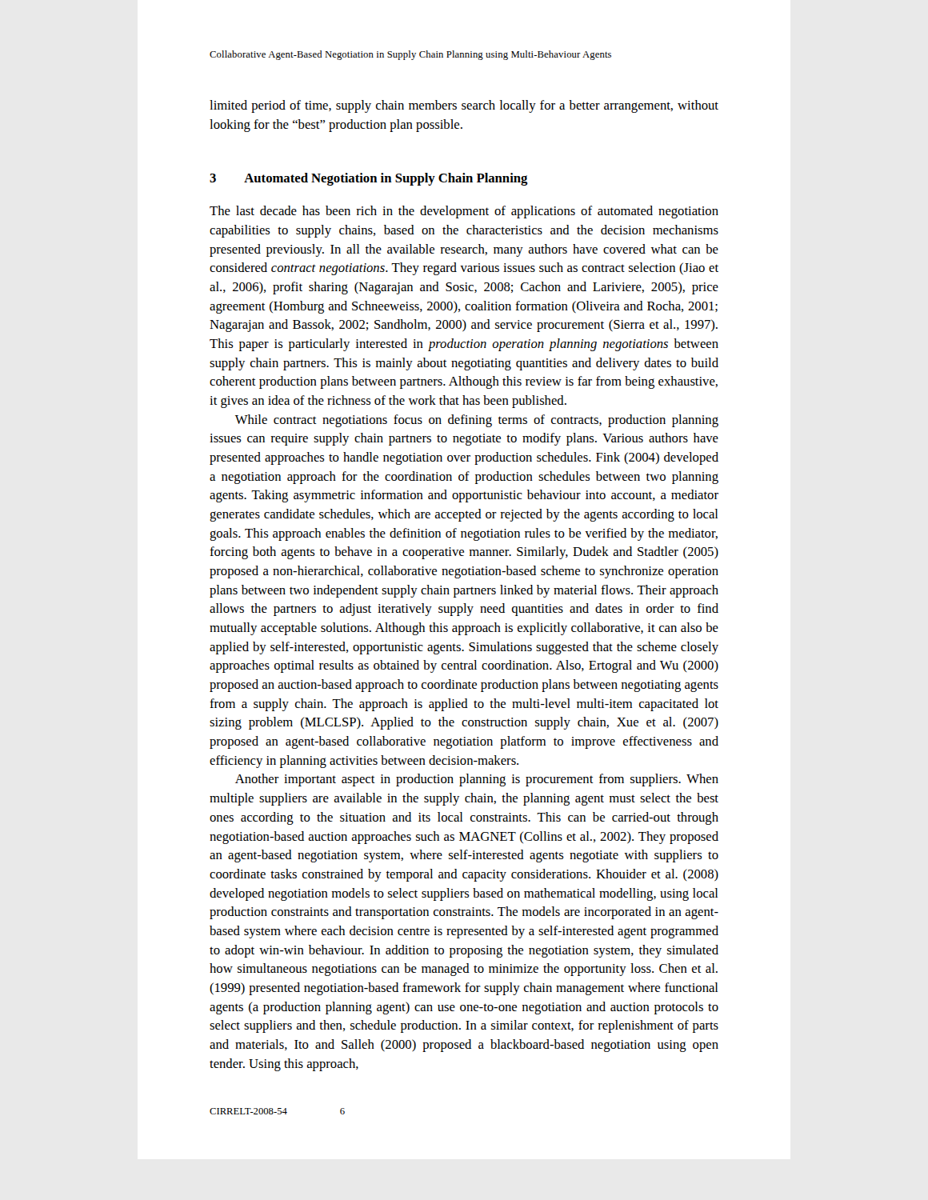Collaborative Agent-Based Negotiation in Supply Chain Planning using Multi-Behaviour Agents
limited period of time, supply chain members search locally for a better arrangement, without looking for the “best” production plan possible.
3 Automated Negotiation in Supply Chain Planning
The last decade has been rich in the development of applications of automated negotiation capabilities to supply chains, based on the characteristics and the decision mechanisms presented previously. In all the available research, many authors have covered what can be considered contract negotiations. They regard various issues such as contract selection (Jiao et al., 2006), profit sharing (Nagarajan and Sosic, 2008; Cachon and Lariviere, 2005), price agreement (Homburg and Schneeweiss, 2000), coalition formation (Oliveira and Rocha, 2001; Nagarajan and Bassok, 2002; Sandholm, 2000) and service procurement (Sierra et al., 1997). This paper is particularly interested in production operation planning negotiations between supply chain partners. This is mainly about negotiating quantities and delivery dates to build coherent production plans between partners. Although this review is far from being exhaustive, it gives an idea of the richness of the work that has been published.
While contract negotiations focus on defining terms of contracts, production planning issues can require supply chain partners to negotiate to modify plans. Various authors have presented approaches to handle negotiation over production schedules. Fink (2004) developed a negotiation approach for the coordination of production schedules between two planning agents. Taking asymmetric information and opportunistic behaviour into account, a mediator generates candidate schedules, which are accepted or rejected by the agents according to local goals. This approach enables the definition of negotiation rules to be verified by the mediator, forcing both agents to behave in a cooperative manner. Similarly, Dudek and Stadtler (2005) proposed a non-hierarchical, collaborative negotiation-based scheme to synchronize operation plans between two independent supply chain partners linked by material flows. Their approach allows the partners to adjust iteratively supply need quantities and dates in order to find mutually acceptable solutions. Although this approach is explicitly collaborative, it can also be applied by self-interested, opportunistic agents. Simulations suggested that the scheme closely approaches optimal results as obtained by central coordination. Also, Ertogral and Wu (2000) proposed an auction-based approach to coordinate production plans between negotiating agents from a supply chain. The approach is applied to the multi-level multi-item capacitated lot sizing problem (MLCLSP). Applied to the construction supply chain, Xue et al. (2007) proposed an agent-based collaborative negotiation platform to improve effectiveness and efficiency in planning activities between decision-makers.
Another important aspect in production planning is procurement from suppliers. When multiple suppliers are available in the supply chain, the planning agent must select the best ones according to the situation and its local constraints. This can be carried-out through negotiation-based auction approaches such as MAGNET (Collins et al., 2002). They proposed an agent-based negotiation system, where self-interested agents negotiate with suppliers to coordinate tasks constrained by temporal and capacity considerations. Khouider et al. (2008) developed negotiation models to select suppliers based on mathematical modelling, using local production constraints and transportation constraints. The models are incorporated in an agent-based system where each decision centre is represented by a self-interested agent programmed to adopt win-win behaviour. In addition to proposing the negotiation system, they simulated how simultaneous negotiations can be managed to minimize the opportunity loss. Chen et al. (1999) presented negotiation-based framework for supply chain management where functional agents (a production planning agent) can use one-to-one negotiation and auction protocols to select suppliers and then, schedule production. In a similar context, for replenishment of parts and materials, Ito and Salleh (2000) proposed a blackboard-based negotiation using open tender. Using this approach,
CIRRELT-2008-54 6